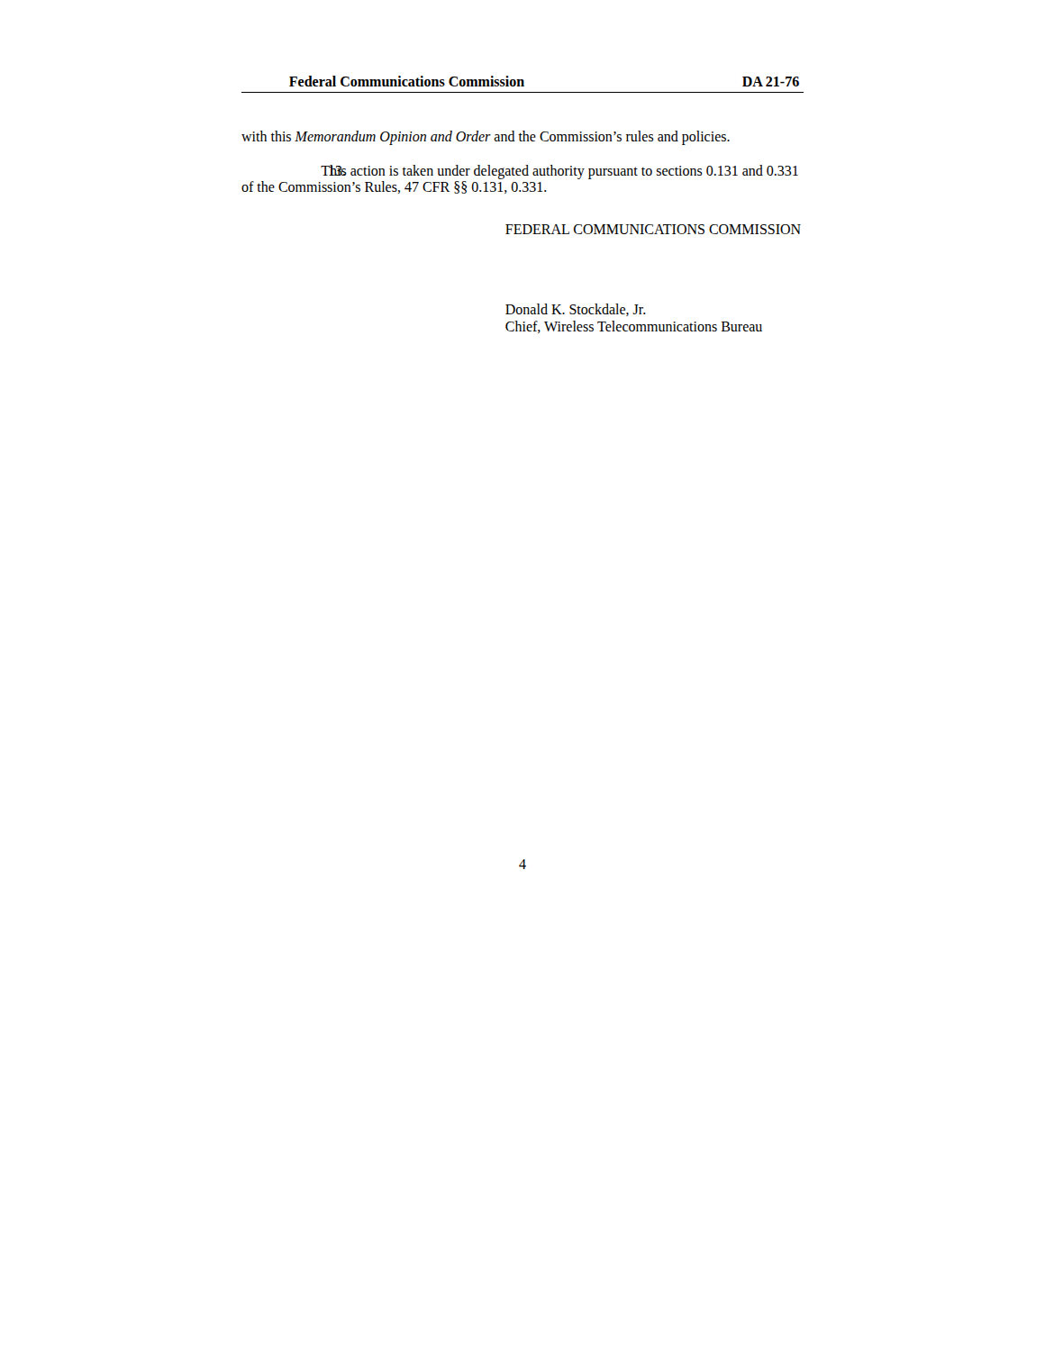Federal Communications Commission DA 21-76
with this Memorandum Opinion and Order and the Commission’s rules and policies.
13. This action is taken under delegated authority pursuant to sections 0.131 and 0.331 of the Commission’s Rules, 47 CFR §§ 0.131, 0.331.
FEDERAL COMMUNICATIONS COMMISSION
Donald K. Stockdale, Jr.
Chief, Wireless Telecommunications Bureau
4